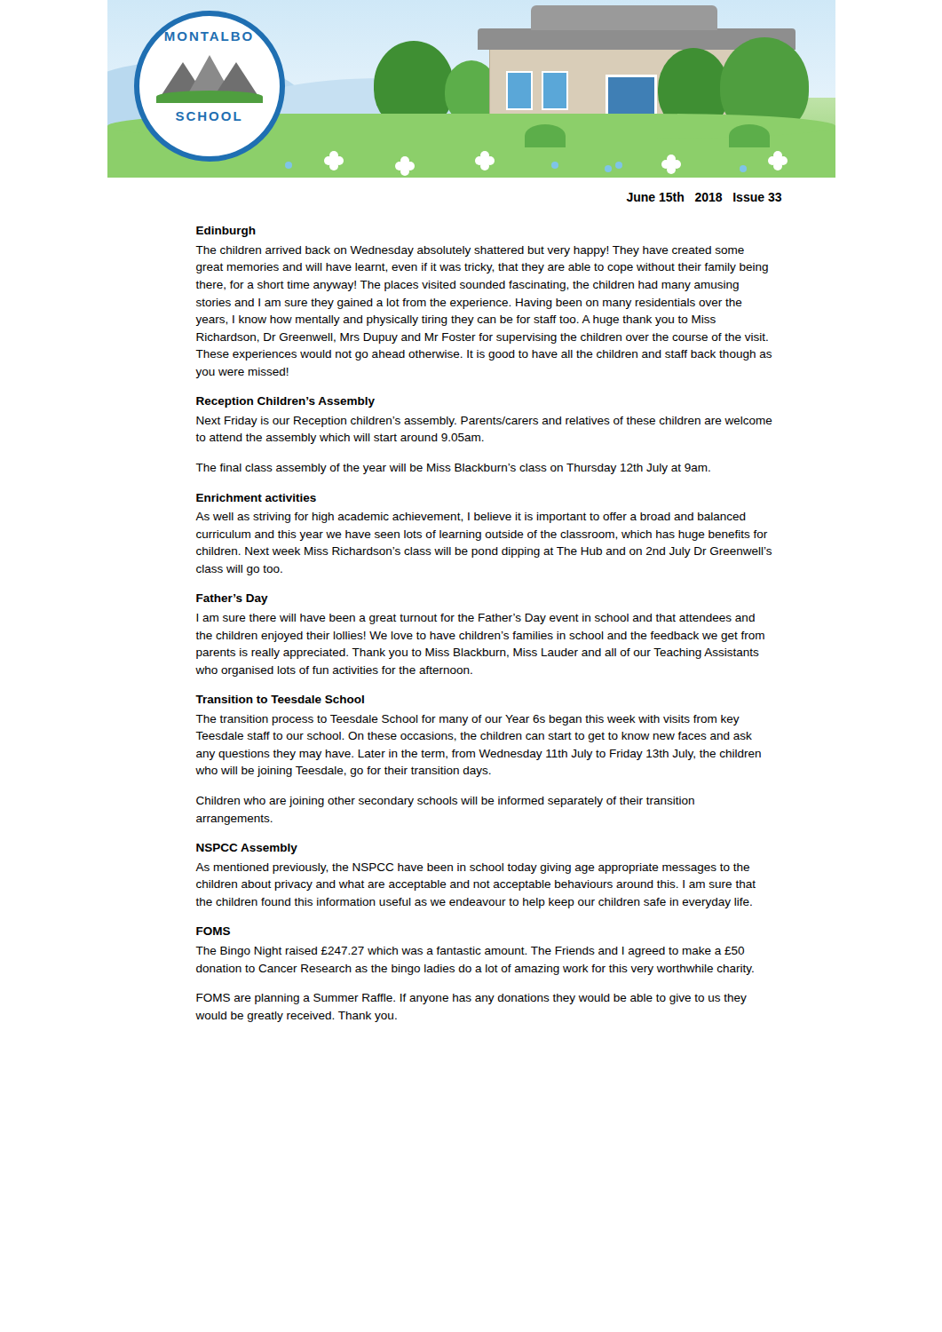MONTALBO
SCHOOL
June 15th 2018 Issue 33
Edinburgh
The children arrived back on Wednesday absolutely shattered but very happy! They have created some great memories and will have learnt, even if it was tricky, that they are able to cope without their family being there, for a short time anyway! The places visited sounded fascinating, the children had many amusing stories and I am sure they gained a lot from the experience. Having been on many residentials over the years, I know how mentally and physically tiring they can be for staff too. A huge thank you to Miss Richardson, Dr Greenwell, Mrs Dupuy and Mr Foster for supervising the children over the course of the visit. These experiences would not go ahead otherwise. It is good to have all the children and staff back though as you were missed!
Reception Children’s Assembly
Next Friday is our Reception children’s assembly. Parents/carers and relatives of these children are welcome to attend the assembly which will start around 9.05am.
The final class assembly of the year will be Miss Blackburn’s class on Thursday 12th July at 9am.
Enrichment activities
As well as striving for high academic achievement, I believe it is important to offer a broad and balanced curriculum and this year we have seen lots of learning outside of the classroom, which has huge benefits for children. Next week Miss Richardson’s class will be pond dipping at The Hub and on 2nd July Dr Greenwell’s class will go too.
Father’s Day
I am sure there will have been a great turnout for the Father’s Day event in school and that attendees and the children enjoyed their lollies! We love to have children’s families in school and the feedback we get from parents is really appreciated. Thank you to Miss Blackburn, Miss Lauder and all of our Teaching Assistants who organised lots of fun activities for the afternoon.
Transition to Teesdale School
The transition process to Teesdale School for many of our Year 6s began this week with visits from key Teesdale staff to our school. On these occasions, the children can start to get to know new faces and ask any questions they may have. Later in the term, from Wednesday 11th July to Friday 13th July, the children who will be joining Teesdale, go for their transition days.
Children who are joining other secondary schools will be informed separately of their transition arrangements.
NSPCC Assembly
As mentioned previously, the NSPCC have been in school today giving age appropriate messages to the children about privacy and what are acceptable and not acceptable behaviours around this. I am sure that the children found this information useful as we endeavour to help keep our children safe in everyday life.
FOMS
The Bingo Night raised £247.27 which was a fantastic amount. The Friends and I agreed to make a £50 donation to Cancer Research as the bingo ladies do a lot of amazing work for this very worthwhile charity.
FOMS are planning a Summer Raffle. If anyone has any donations they would be able to give to us they would be greatly received. Thank you.